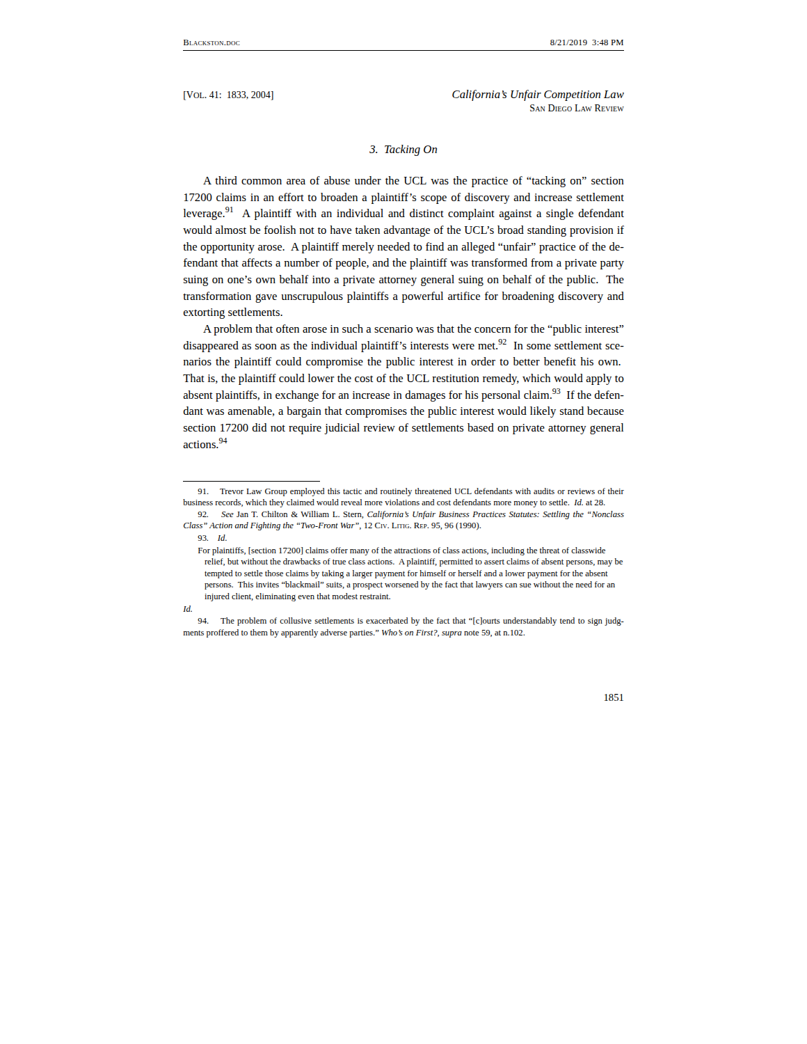BLACKSTON.DOC 8/21/2019 3:48 PM
[VOL. 41: 1833, 2004]
California’s Unfair Competition Law
San Diego Law Review
3. Tacking On
A third common area of abuse under the UCL was the practice of “tacking on” section 17200 claims in an effort to broaden a plaintiff’s scope of discovery and increase settlement leverage.91 A plaintiff with an individual and distinct complaint against a single defendant would almost be foolish not to have taken advantage of the UCL’s broad standing provision if the opportunity arose. A plaintiff merely needed to find an alleged “unfair” practice of the defendant that affects a number of people, and the plaintiff was transformed from a private party suing on one’s own behalf into a private attorney general suing on behalf of the public. The transformation gave unscrupulous plaintiffs a powerful artifice for broadening discovery and extorting settlements.
A problem that often arose in such a scenario was that the concern for the “public interest” disappeared as soon as the individual plaintiff’s interests were met.92 In some settlement scenarios the plaintiff could compromise the public interest in order to better benefit his own. That is, the plaintiff could lower the cost of the UCL restitution remedy, which would apply to absent plaintiffs, in exchange for an increase in damages for his personal claim.93 If the defendant was amenable, a bargain that compromises the public interest would likely stand because section 17200 did not require judicial review of settlements based on private attorney general actions.94
91. Trevor Law Group employed this tactic and routinely threatened UCL defendants with audits or reviews of their business records, which they claimed would reveal more violations and cost defendants more money to settle. Id. at 28.
92. See Jan T. Chilton & William L. Stern, California’s Unfair Business Practices Statutes: Settling the “Nonclass Class” Action and Fighting the “Two-Front War”, 12 Civ. Litig. Rep. 95, 96 (1990).
93. Id.
For plaintiffs, [section 17200] claims offer many of the attractions of class actions, including the threat of classwide relief, but without the drawbacks of true class actions. A plaintiff, permitted to assert claims of absent persons, may be tempted to settle those claims by taking a larger payment for himself or herself and a lower payment for the absent persons. This invites “blackmail” suits, a prospect worsened by the fact that lawyers can sue without the need for an injured client, eliminating even that modest restraint.
Id.
94. The problem of collusive settlements is exacerbated by the fact that “[c]ourts understandably tend to sign judgments proffered to them by apparently adverse parties.” Who’s on First?, supra note 59, at n.102.
1851